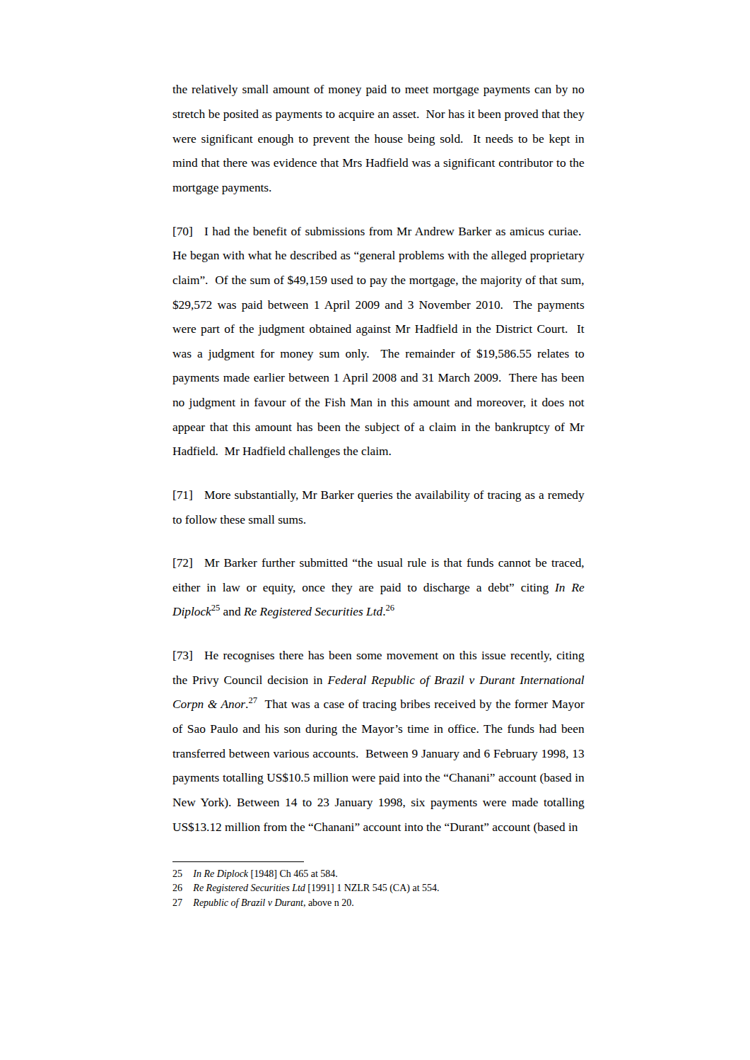the relatively small amount of money paid to meet mortgage payments can by no stretch be posited as payments to acquire an asset. Nor has it been proved that they were significant enough to prevent the house being sold. It needs to be kept in mind that there was evidence that Mrs Hadfield was a significant contributor to the mortgage payments.
[70] I had the benefit of submissions from Mr Andrew Barker as amicus curiae. He began with what he described as “general problems with the alleged proprietary claim”. Of the sum of $49,159 used to pay the mortgage, the majority of that sum, $29,572 was paid between 1 April 2009 and 3 November 2010. The payments were part of the judgment obtained against Mr Hadfield in the District Court. It was a judgment for money sum only. The remainder of $19,586.55 relates to payments made earlier between 1 April 2008 and 31 March 2009. There has been no judgment in favour of the Fish Man in this amount and moreover, it does not appear that this amount has been the subject of a claim in the bankruptcy of Mr Hadfield. Mr Hadfield challenges the claim.
[71] More substantially, Mr Barker queries the availability of tracing as a remedy to follow these small sums.
[72] Mr Barker further submitted “the usual rule is that funds cannot be traced, either in law or equity, once they are paid to discharge a debt” citing In Re Diplock25 and Re Registered Securities Ltd.26
[73] He recognises there has been some movement on this issue recently, citing the Privy Council decision in Federal Republic of Brazil v Durant International Corpn & Anor.27 That was a case of tracing bribes received by the former Mayor of Sao Paulo and his son during the Mayor’s time in office. The funds had been transferred between various accounts. Between 9 January and 6 February 1998, 13 payments totalling US$10.5 million were paid into the “Chanani” account (based in New York). Between 14 to 23 January 1998, six payments were made totalling US$13.12 million from the “Chanani” account into the “Durant” account (based in
25
In Re Diplock [1948] Ch 465 at 584.
26
Re Registered Securities Ltd [1991] 1 NZLR 545 (CA) at 554.
27
Republic of Brazil v Durant, above n 20.